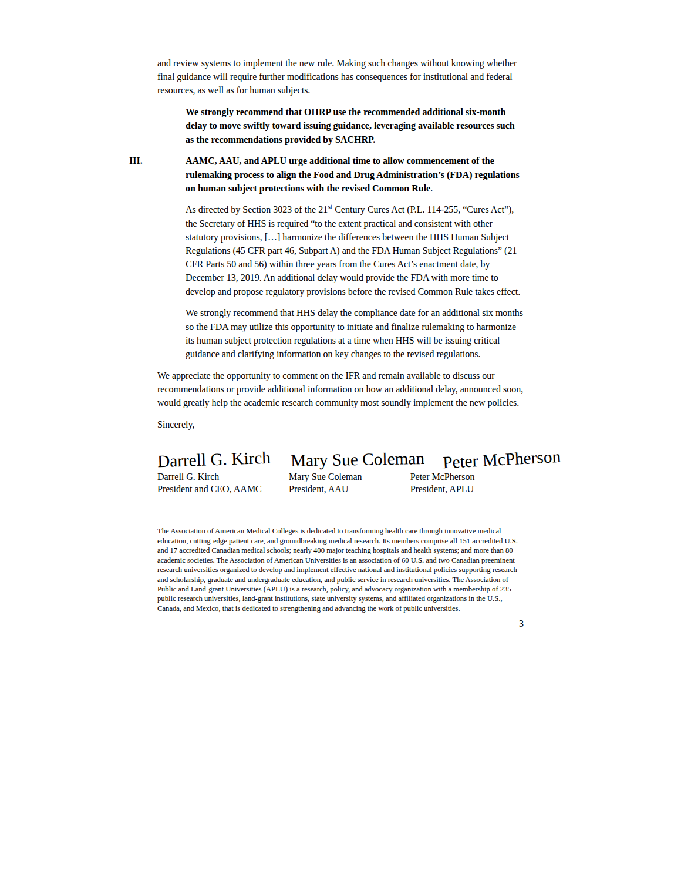and review systems to implement the new rule. Making such changes without knowing whether final guidance will require further modifications has consequences for institutional and federal resources, as well as for human subjects.
We strongly recommend that OHRP use the recommended additional six-month delay to move swiftly toward issuing guidance, leveraging available resources such as the recommendations provided by SACHRP.
III. AAMC, AAU, and APLU urge additional time to allow commencement of the rulemaking process to align the Food and Drug Administration’s (FDA) regulations on human subject protections with the revised Common Rule.
As directed by Section 3023 of the 21st Century Cures Act (P.L. 114-255, “Cures Act”), the Secretary of HHS is required “to the extent practical and consistent with other statutory provisions, […] harmonize the differences between the HHS Human Subject Regulations (45 CFR part 46, Subpart A) and the FDA Human Subject Regulations” (21 CFR Parts 50 and 56) within three years from the Cures Act’s enactment date, by December 13, 2019. An additional delay would provide the FDA with more time to develop and propose regulatory provisions before the revised Common Rule takes effect.
We strongly recommend that HHS delay the compliance date for an additional six months so the FDA may utilize this opportunity to initiate and finalize rulemaking to harmonize its human subject protection regulations at a time when HHS will be issuing critical guidance and clarifying information on key changes to the revised regulations.
We appreciate the opportunity to comment on the IFR and remain available to discuss our recommendations or provide additional information on how an additional delay, announced soon, would greatly help the academic research community most soundly implement the new policies.
Sincerely,
Darrell G. Kirch
Mary Sue Coleman
Peter McPherson
Darrell G. Kirch
President and CEO, AAMC
Mary Sue Coleman
President, AAU
Peter McPherson
President, APLU
The Association of American Medical Colleges is dedicated to transforming health care through innovative medical education, cutting-edge patient care, and groundbreaking medical research. Its members comprise all 151 accredited U.S. and 17 accredited Canadian medical schools; nearly 400 major teaching hospitals and health systems; and more than 80 academic societies. The Association of American Universities is an association of 60 U.S. and two Canadian preeminent research universities organized to develop and implement effective national and institutional policies supporting research and scholarship, graduate and undergraduate education, and public service in research universities. The Association of Public and Land-grant Universities (APLU) is a research, policy, and advocacy organization with a membership of 235 public research universities, land-grant institutions, state university systems, and affiliated organizations in the U.S., Canada, and Mexico, that is dedicated to strengthening and advancing the work of public universities.
3